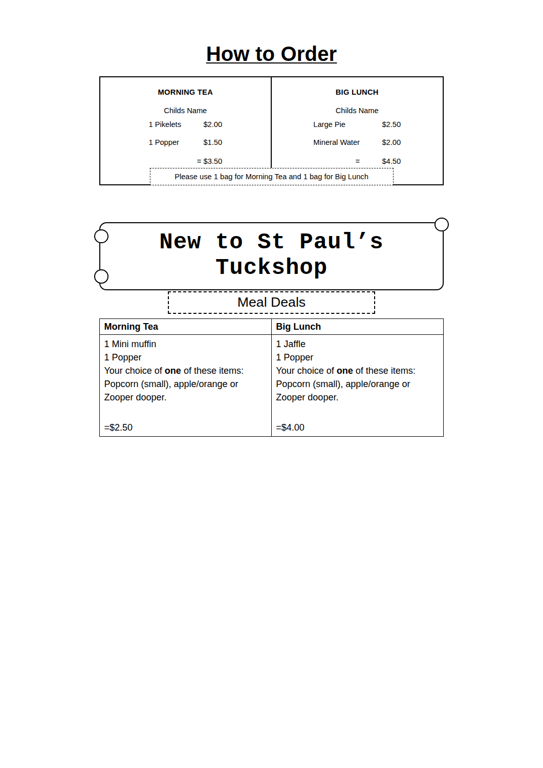How to Order
MORNING TEA
Childs Name
| 1 Pikelets | $2.00 |
| 1 Popper | $1.50 |
| = $3.50 |
BIG LUNCH
Childs Name
| Large Pie | $2.50 |
| Mineral Water | $2.00 |
| = | $4.50 |
Please use 1 bag for Morning Tea and 1 bag for Big Lunch
New to St Paul’s
Tuckshop
Meal Deals
| Morning Tea | Big Lunch |
| --- | --- |
| 1 Mini muffin 1 Popper Your choice of one of these items: Popcorn (small), apple/orange or Zooper dooper. =$2.50 | 1 Jaffle 1 Popper Your choice of one of these items: Popcorn (small), apple/orange or Zooper dooper. =$4.00 |